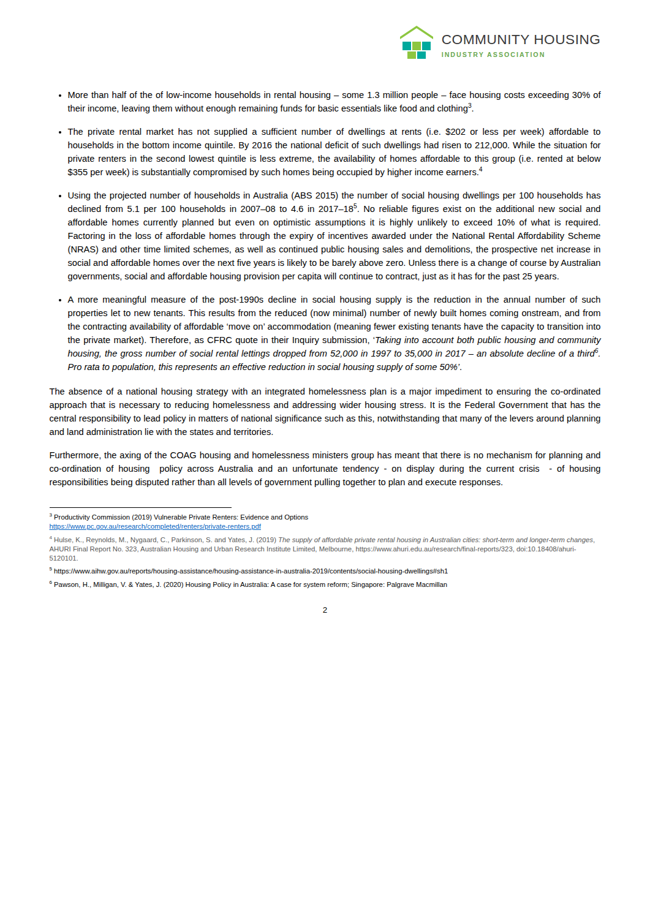COMMUNITY HOUSING
INDUSTRY ASSOCIATION
More than half of the of low-income households in rental housing – some 1.3 million people – face housing costs exceeding 30% of their income, leaving them without enough remaining funds for basic essentials like food and clothing3.
The private rental market has not supplied a sufficient number of dwellings at rents (i.e. $202 or less per week) affordable to households in the bottom income quintile. By 2016 the national deficit of such dwellings had risen to 212,000. While the situation for private renters in the second lowest quintile is less extreme, the availability of homes affordable to this group (i.e. rented at below $355 per week) is substantially compromised by such homes being occupied by higher income earners.4
Using the projected number of households in Australia (ABS 2015) the number of social housing dwellings per 100 households has declined from 5.1 per 100 households in 2007–08 to 4.6 in 2017–185. No reliable figures exist on the additional new social and affordable homes currently planned but even on optimistic assumptions it is highly unlikely to exceed 10% of what is required. Factoring in the loss of affordable homes through the expiry of incentives awarded under the National Rental Affordability Scheme (NRAS) and other time limited schemes, as well as continued public housing sales and demolitions, the prospective net increase in social and affordable homes over the next five years is likely to be barely above zero. Unless there is a change of course by Australian governments, social and affordable housing provision per capita will continue to contract, just as it has for the past 25 years.
A more meaningful measure of the post-1990s decline in social housing supply is the reduction in the annual number of such properties let to new tenants. This results from the reduced (now minimal) number of newly built homes coming onstream, and from the contracting availability of affordable ‘move on’ accommodation (meaning fewer existing tenants have the capacity to transition into the private market). Therefore, as CFRC quote in their Inquiry submission, ‘Taking into account both public housing and community housing, the gross number of social rental lettings dropped from 52,000 in 1997 to 35,000 in 2017 – an absolute decline of a third6. Pro rata to population, this represents an effective reduction in social housing supply of some 50%’.
The absence of a national housing strategy with an integrated homelessness plan is a major impediment to ensuring the co-ordinated approach that is necessary to reducing homelessness and addressing wider housing stress. It is the Federal Government that has the central responsibility to lead policy in matters of national significance such as this, notwithstanding that many of the levers around planning and land administration lie with the states and territories.
Furthermore, the axing of the COAG housing and homelessness ministers group has meant that there is no mechanism for planning and co-ordination of housing policy across Australia and an unfortunate tendency - on display during the current crisis - of housing responsibilities being disputed rather than all levels of government pulling together to plan and execute responses.
3 Productivity Commission (2019) Vulnerable Private Renters: Evidence and Options
https://www.pc.gov.au/research/completed/renters/private-renters.pdf
4 Hulse, K., Reynolds, M., Nygaard, C., Parkinson, S. and Yates, J. (2019) The supply of affordable private rental housing in Australian cities: short-term and longer-term changes, AHURI Final Report No. 323, Australian Housing and Urban Research Institute Limited, Melbourne, https://www.ahuri.edu.au/research/final-reports/323, doi:10.18408/ahuri-5120101.
5 https://www.aihw.gov.au/reports/housing-assistance/housing-assistance-in-australia-2019/contents/social-housing-dwellings#sh1
6 Pawson, H., Milligan, V. & Yates, J. (2020) Housing Policy in Australia: A case for system reform; Singapore: Palgrave Macmillan
2